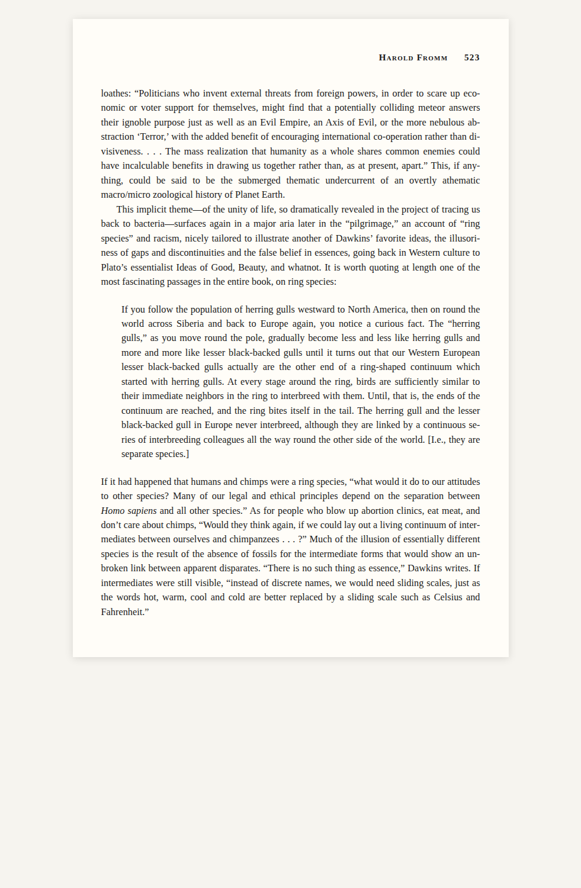Harold Fromm 523
loathes: “Politicians who invent external threats from foreign powers, in order to scare up economic or voter support for themselves, might find that a potentially colliding meteor answers their ignoble purpose just as well as an Evil Empire, an Axis of Evil, or the more nebulous abstraction ‘Terror,’ with the added benefit of encouraging international co-operation rather than divisiveness. . . . The mass realization that humanity as a whole shares common enemies could have incalculable benefits in drawing us together rather than, as at present, apart.” This, if anything, could be said to be the submerged thematic undercurrent of an overtly athematic macro/micro zoological history of Planet Earth.
This implicit theme—of the unity of life, so dramatically revealed in the project of tracing us back to bacteria—surfaces again in a major aria later in the “pilgrimage,” an account of “ring species” and racism, nicely tailored to illustrate another of Dawkins’ favorite ideas, the illusoriness of gaps and discontinuities and the false belief in essences, going back in Western culture to Plato’s essentialist Ideas of Good, Beauty, and whatnot. It is worth quoting at length one of the most fascinating passages in the entire book, on ring species:
If you follow the population of herring gulls westward to North America, then on round the world across Siberia and back to Europe again, you notice a curious fact. The “herring gulls,” as you move round the pole, gradually become less and less like herring gulls and more and more like lesser black-backed gulls until it turns out that our Western European lesser black-backed gulls actually are the other end of a ring-shaped continuum which started with herring gulls. At every stage around the ring, birds are sufficiently similar to their immediate neighbors in the ring to interbreed with them. Until, that is, the ends of the continuum are reached, and the ring bites itself in the tail. The herring gull and the lesser black-backed gull in Europe never interbreed, although they are linked by a continuous series of interbreeding colleagues all the way round the other side of the world. [I.e., they are separate species.]
If it had happened that humans and chimps were a ring species, “what would it do to our attitudes to other species? Many of our legal and ethical principles depend on the separation between Homo sapiens and all other species.” As for people who blow up abortion clinics, eat meat, and don’t care about chimps, “Would they think again, if we could lay out a living continuum of intermediates between ourselves and chimpanzees . . . ?” Much of the illusion of essentially different species is the result of the absence of fossils for the intermediate forms that would show an unbroken link between apparent disparates. “There is no such thing as essence,” Dawkins writes. If intermediates were still visible, “instead of discrete names, we would need sliding scales, just as the words hot, warm, cool and cold are better replaced by a sliding scale such as Celsius and Fahrenheit.”